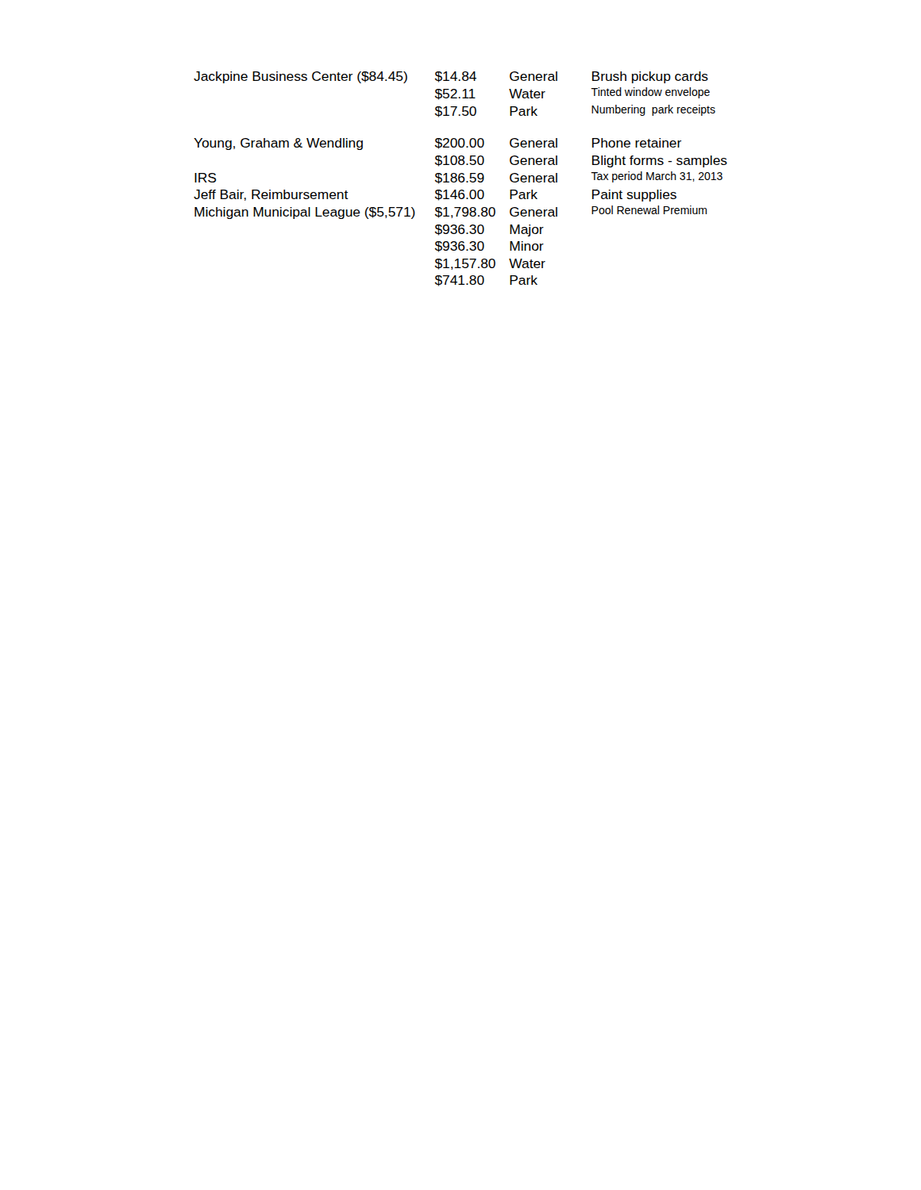| Jackpine Business Center ($84.45) | $14.84 | General | Brush pickup cards |
| | $52.11 | Water | Tinted window envelope |
| | $17.50 | Park | Numbering park receipts |
| Young, Graham & Wendling | $200.00 | General | Phone retainer |
| | $108.50 | General | Blight forms - samples |
| IRS | $186.59 | General | Tax period March 31, 2013 |
| Jeff Bair, Reimbursement | $146.00 | Park | Paint supplies |
| Michigan Municipal League ($5,571) | $1,798.80 | General | Pool Renewal Premium |
| | $936.30 | Major | |
| | $936.30 | Minor | |
| | $1,157.80 | Water | |
| | $741.80 | Park | |